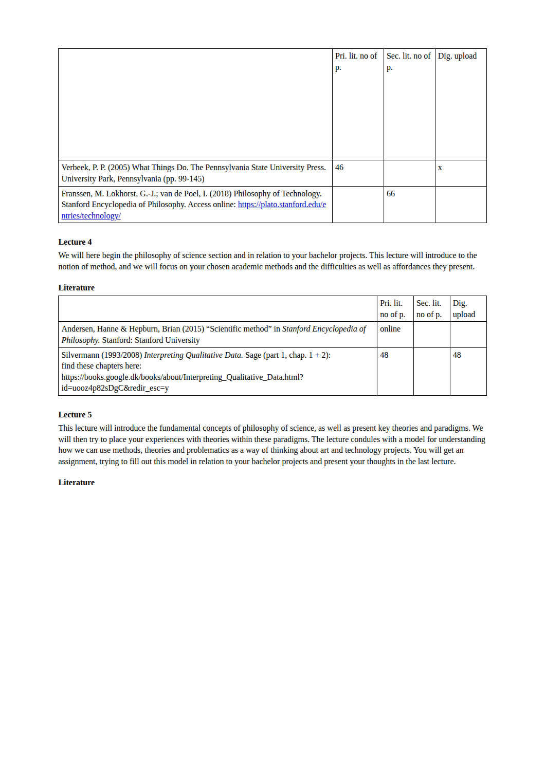| | Pri. lit. no of p. | Sec. lit. no of p. | Dig. upload |
| Verbeek, P. P. (2005) What Things Do. The Pennsylvania State University Press. University Park, Pennsylvania (pp. 99-145) | 46 | | x |
| Franssen, M. Lokhorst, G.-J.; van de Poel, I. (2018) Philosophy of Technology. Stanford Encyclopedia of Philosophy. Access online: https://plato.stanford.edu/entries/technology/ | | 66 | |
Lecture 4
We will here begin the philosophy of science section and in relation to your bachelor projects. This lecture will introduce to the notion of method, and we will focus on your chosen academic methods and the difficulties as well as affordances they present.
Literature
| | Pri. lit. no of p. | Sec. lit. no of p. | Dig. upload |
| Andersen, Hanne & Hepburn, Brian (2015) “Scientific method” in Stanford Encyclopedia of Philosophy. Stanford: Stanford University | online | | |
| Silvermann (1993/2008) Interpreting Qualitative Data. Sage (part 1, chap. 1 + 2): find these chapters here: https://books.google.dk/books/about/Interpreting_Qualitative_Data.html?id=uooz4p82sDgC&redir_esc=y | 48 | | 48 |
Lecture 5
This lecture will introduce the fundamental concepts of philosophy of science, as well as present key theories and paradigms. We will then try to place your experiences with theories within these paradigms. The lecture condules with a model for understanding how we can use methods, theories and problematics as a way of thinking about art and technology projects. You will get an assignment, trying to fill out this model in relation to your bachelor projects and present your thoughts in the last lecture.
Literature